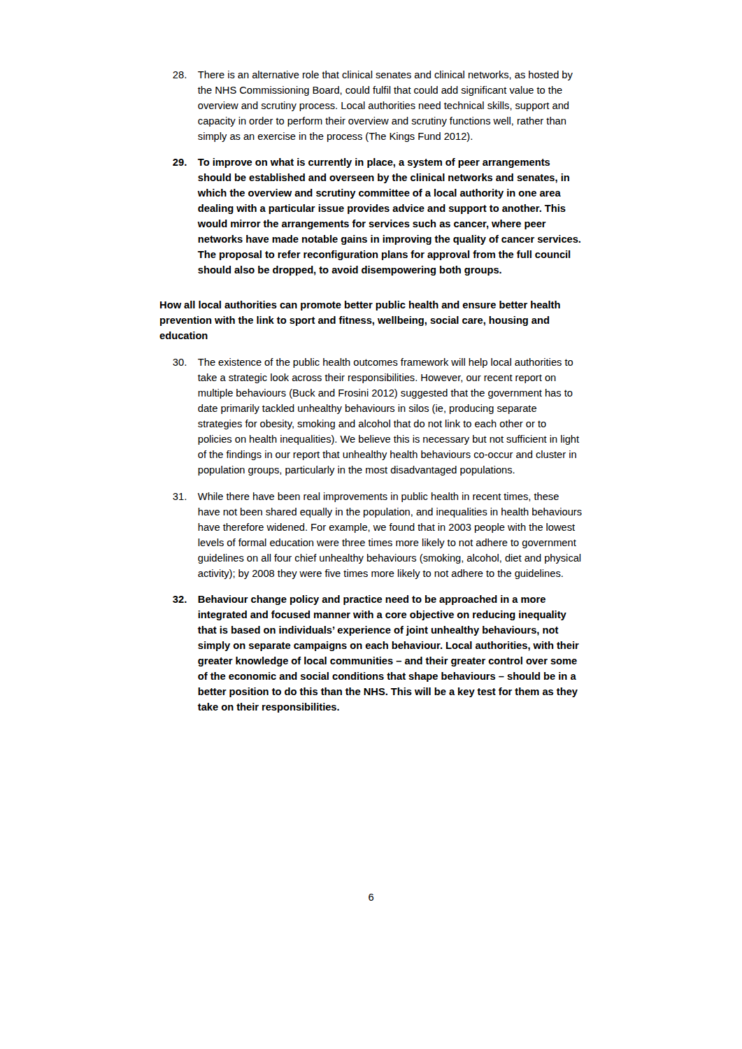There is an alternative role that clinical senates and clinical networks, as hosted by the NHS Commissioning Board, could fulfil that could add significant value to the overview and scrutiny process. Local authorities need technical skills, support and capacity in order to perform their overview and scrutiny functions well, rather than simply as an exercise in the process (The Kings Fund 2012).
To improve on what is currently in place, a system of peer arrangements should be established and overseen by the clinical networks and senates, in which the overview and scrutiny committee of a local authority in one area dealing with a particular issue provides advice and support to another. This would mirror the arrangements for services such as cancer, where peer networks have made notable gains in improving the quality of cancer services. The proposal to refer reconfiguration plans for approval from the full council should also be dropped, to avoid disempowering both groups.
How all local authorities can promote better public health and ensure better health prevention with the link to sport and fitness, wellbeing, social care, housing and education
The existence of the public health outcomes framework will help local authorities to take a strategic look across their responsibilities. However, our recent report on multiple behaviours (Buck and Frosini 2012) suggested that the government has to date primarily tackled unhealthy behaviours in silos (ie, producing separate strategies for obesity, smoking and alcohol that do not link to each other or to policies on health inequalities). We believe this is necessary but not sufficient in light of the findings in our report that unhealthy health behaviours co-occur and cluster in population groups, particularly in the most disadvantaged populations.
While there have been real improvements in public health in recent times, these have not been shared equally in the population, and inequalities in health behaviours have therefore widened. For example, we found that in 2003 people with the lowest levels of formal education were three times more likely to not adhere to government guidelines on all four chief unhealthy behaviours (smoking, alcohol, diet and physical activity); by 2008 they were five times more likely to not adhere to the guidelines.
Behaviour change policy and practice need to be approached in a more integrated and focused manner with a core objective on reducing inequality that is based on individuals’ experience of joint unhealthy behaviours, not simply on separate campaigns on each behaviour. Local authorities, with their greater knowledge of local communities – and their greater control over some of the economic and social conditions that shape behaviours – should be in a better position to do this than the NHS. This will be a key test for them as they take on their responsibilities.
6